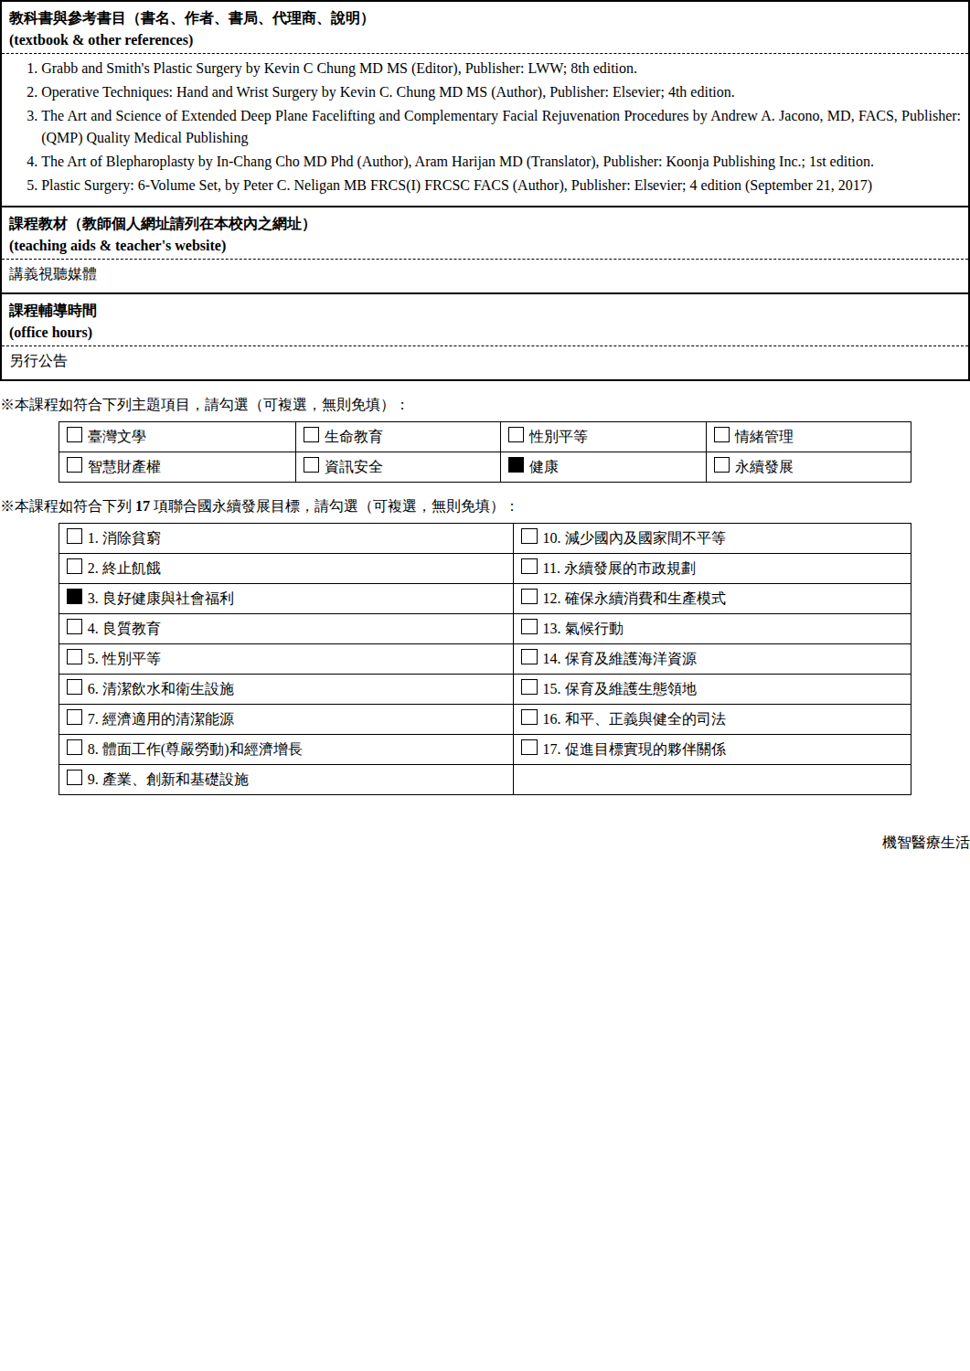教科書與參考書目（書名、作者、書局、代理商、說明）
(textbook & other references)
Grabb and Smith's Plastic Surgery by Kevin C Chung MD MS (Editor), Publisher: LWW; 8th edition.
Operative Techniques: Hand and Wrist Surgery by Kevin C. Chung MD MS (Author), Publisher: Elsevier; 4th edition.
The Art and Science of Extended Deep Plane Facelifting and Complementary Facial Rejuvenation Procedures by Andrew A. Jacono, MD, FACS, Publisher: (QMP) Quality Medical Publishing
The Art of Blepharoplasty by In-Chang Cho MD Phd (Author), Aram Harijan MD (Translator), Publisher: Koonja Publishing Inc.; 1st edition.
Plastic Surgery: 6-Volume Set, by Peter C. Neligan MB FRCS(I) FRCSC FACS (Author), Publisher: Elsevier; 4 edition (September 21, 2017)
課程教材（教師個人網址請列在本校內之網址）
(teaching aids & teacher's website)
講義視聽媒體
課程輔導時間
(office hours)
另行公告
※本課程如符合下列主題項目，請勾選（可複選，無則免填）：
| 臺灣文學 | 生命教育 | 性別平等 | 情緒管理 |
| 智慧財產權 | 資訊安全 | 健康 | 永續發展 |
※本課程如符合下列 17 項聯合國永續發展目標，請勾選（可複選，無則免填）：
| 1. 消除貧窮 | 10. 減少國內及國家間不平等 |
| 2. 終止飢餓 | 11. 永續發展的市政規劃 |
| 3. 良好健康與社會福利 | 12. 確保永續消費和生產模式 |
| 4. 良質教育 | 13. 氣候行動 |
| 5. 性別平等 | 14. 保育及維護海洋資源 |
| 6. 清潔飲水和衛生設施 | 15. 保育及維護生態領地 |
| 7. 經濟適用的清潔能源 | 16. 和平、正義與健全的司法 |
| 8. 體面工作(尊嚴勞動)和經濟增長 | 17. 促進目標實現的夥伴關係 |
| 9. 產業、創新和基礎設施 | |
機智醫療生活